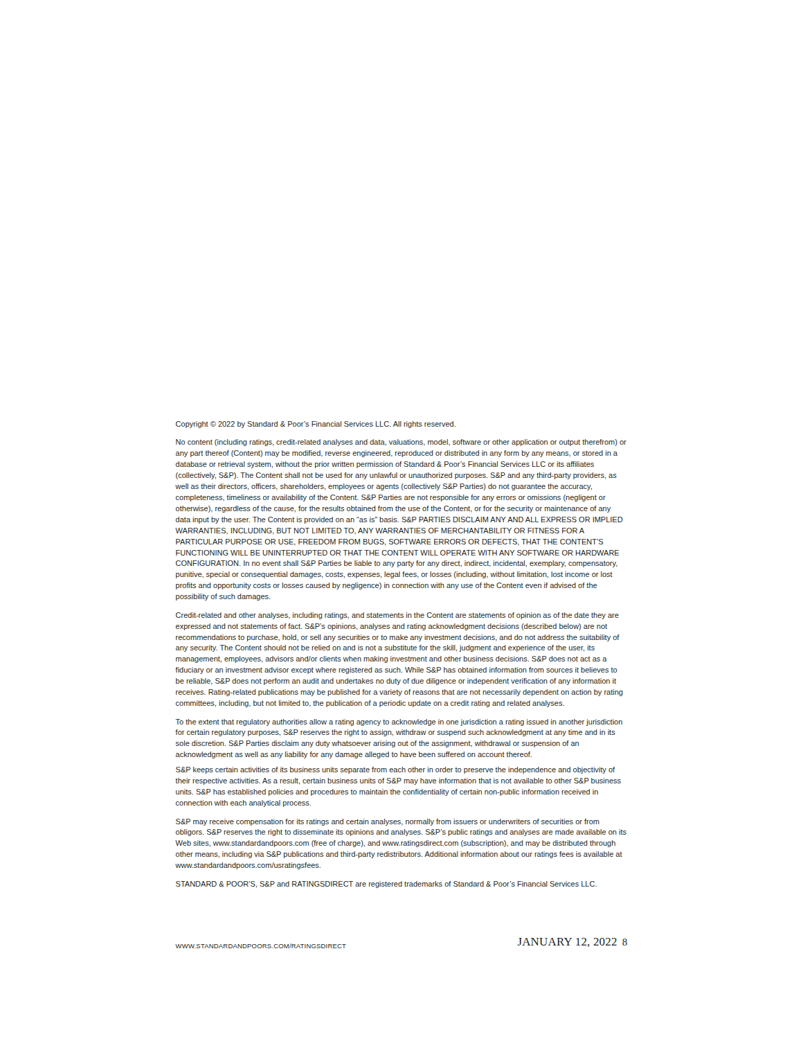Copyright © 2022 by Standard & Poor’s Financial Services LLC. All rights reserved.
No content (including ratings, credit-related analyses and data, valuations, model, software or other application or output therefrom) or any part thereof (Content) may be modified, reverse engineered, reproduced or distributed in any form by any means, or stored in a database or retrieval system, without the prior written permission of Standard & Poor’s Financial Services LLC or its affiliates (collectively, S&P). The Content shall not be used for any unlawful or unauthorized purposes. S&P and any third-party providers, as well as their directors, officers, shareholders, employees or agents (collectively S&P Parties) do not guarantee the accuracy, completeness, timeliness or availability of the Content. S&P Parties are not responsible for any errors or omissions (negligent or otherwise), regardless of the cause, for the results obtained from the use of the Content, or for the security or maintenance of any data input by the user. The Content is provided on an “as is” basis. S&P PARTIES DISCLAIM ANY AND ALL EXPRESS OR IMPLIED WARRANTIES, INCLUDING, BUT NOT LIMITED TO, ANY WARRANTIES OF MERCHANTABILITY OR FITNESS FOR A PARTICULAR PURPOSE OR USE, FREEDOM FROM BUGS, SOFTWARE ERRORS OR DEFECTS, THAT THE CONTENT’S FUNCTIONING WILL BE UNINTERRUPTED OR THAT THE CONTENT WILL OPERATE WITH ANY SOFTWARE OR HARDWARE CONFIGURATION. In no event shall S&P Parties be liable to any party for any direct, indirect, incidental, exemplary, compensatory, punitive, special or consequential damages, costs, expenses, legal fees, or losses (including, without limitation, lost income or lost profits and opportunity costs or losses caused by negligence) in connection with any use of the Content even if advised of the possibility of such damages.
Credit-related and other analyses, including ratings, and statements in the Content are statements of opinion as of the date they are expressed and not statements of fact. S&P’s opinions, analyses and rating acknowledgment decisions (described below) are not recommendations to purchase, hold, or sell any securities or to make any investment decisions, and do not address the suitability of any security. The Content should not be relied on and is not a substitute for the skill, judgment and experience of the user, its management, employees, advisors and/or clients when making investment and other business decisions. S&P does not act as a fiduciary or an investment advisor except where registered as such. While S&P has obtained information from sources it believes to be reliable, S&P does not perform an audit and undertakes no duty of due diligence or independent verification of any information it receives. Rating-related publications may be published for a variety of reasons that are not necessarily dependent on action by rating committees, including, but not limited to, the publication of a periodic update on a credit rating and related analyses.
To the extent that regulatory authorities allow a rating agency to acknowledge in one jurisdiction a rating issued in another jurisdiction for certain regulatory purposes, S&P reserves the right to assign, withdraw or suspend such acknowledgment at any time and in its sole discretion. S&P Parties disclaim any duty whatsoever arising out of the assignment, withdrawal or suspension of an acknowledgment as well as any liability for any damage alleged to have been suffered on account thereof.
S&P keeps certain activities of its business units separate from each other in order to preserve the independence and objectivity of their respective activities. As a result, certain business units of S&P may have information that is not available to other S&P business units. S&P has established policies and procedures to maintain the confidentiality of certain non-public information received in connection with each analytical process.
S&P may receive compensation for its ratings and certain analyses, normally from issuers or underwriters of securities or from obligors. S&P reserves the right to disseminate its opinions and analyses. S&P’s public ratings and analyses are made available on its Web sites, www.standardandpoors.com (free of charge), and www.ratingsdirect.com (subscription), and may be distributed through other means, including via S&P publications and third-party redistributors. Additional information about our ratings fees is available at www.standardandpoors.com/usratingsfees.
STANDARD & POOR’S, S&P and RATINGSDIRECT are registered trademarks of Standard & Poor’s Financial Services LLC.
WWW.STANDARDANDPOORS.COM/RATINGSDIRECT
JANUARY 12, 2022 8